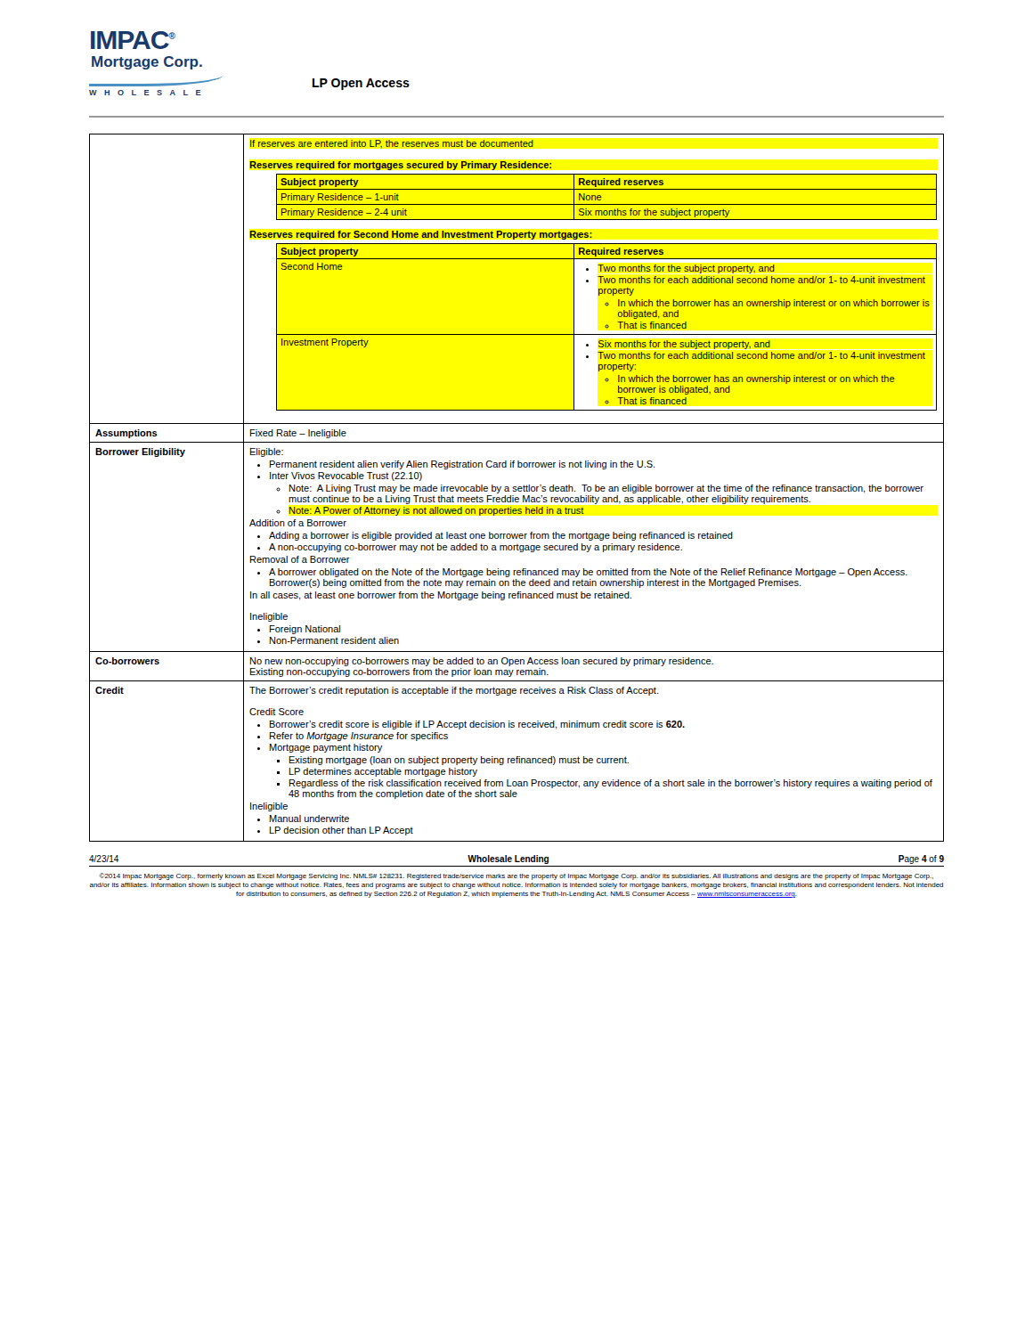IMPAC®
Mortgage Corp.
W H O L E S A L E
LP Open Access
| | If reserves are entered into LP, the reserves must be documented Reserves required for mortgages secured by Primary Residence: / Subject property / Required reserves / / --- / --- / / Primary Residence – 1-unit / None / / Primary Residence – 2-4 unit / Six months for the subject property / Reserves required for Second Home and Investment Property mortgages: / Subject property / Required reserves / / --- / --- / / Second Home / Two months for the subject property, and Two months for each additional second home and/or 1- to 4-unit investment property In which the borrower has an ownership interest or on which borrower is obligated, and That is financed / / Investment Property / Six months for the subject property, and Two months for each additional second home and/or 1- to 4-unit investment property: In which the borrower has an ownership interest or on which the borrower is obligated, and That is financed / |
| Assumptions | Fixed Rate – Ineligible |
| Borrower Eligibility | Eligible: Permanent resident alien verify Alien Registration Card if borrower is not living in the U.S. Inter Vivos Revocable Trust (22.10) Note: A Living Trust may be made irrevocable by a settlor’s death. To be an eligible borrower at the time of the refinance transaction, the borrower must continue to be a Living Trust that meets Freddie Mac’s revocability and, as applicable, other eligibility requirements. Note: A Power of Attorney is not allowed on properties held in a trust Addition of a Borrower Adding a borrower is eligible provided at least one borrower from the mortgage being refinanced is retained A non-occupying co-borrower may not be added to a mortgage secured by a primary residence. Removal of a Borrower A borrower obligated on the Note of the Mortgage being refinanced may be omitted from the Note of the Relief Refinance Mortgage – Open Access. Borrower(s) being omitted from the note may remain on the deed and retain ownership interest in the Mortgaged Premises. In all cases, at least one borrower from the Mortgage being refinanced must be retained. Ineligible Foreign National Non-Permanent resident alien |
| Co-borrowers | No new non-occupying co-borrowers may be added to an Open Access loan secured by primary residence. Existing non-occupying co-borrowers from the prior loan may remain. |
| Credit | The Borrower’s credit reputation is acceptable if the mortgage receives a Risk Class of Accept. Credit Score Borrower’s credit score is eligible if LP Accept decision is received, minimum credit score is 620. Refer to Mortgage Insurance for specifics Mortgage payment history Existing mortgage (loan on subject property being refinanced) must be current. LP determines acceptable mortgage history Regardless of the risk classification received from Loan Prospector, any evidence of a short sale in the borrower’s history requires a waiting period of 48 months from the completion date of the short sale Ineligible Manual underwrite LP decision other than LP Accept |
4/23/14 Wholesale Lending Page 4 of 9
©2014 Impac Mortgage Corp., formerly known as Excel Mortgage Servicing Inc. NMLS# 128231. Registered trade/service marks are the property of Impac Mortgage Corp. and/or its subsidiaries. All illustrations and designs are the property of Impac Mortgage Corp., and/or its affiliates. Information shown is subject to change without notice. Rates, fees and programs are subject to change without notice. Information is intended solely for mortgage bankers, mortgage brokers, financial institutions and correspondent lenders. Not intended for distribution to consumers, as defined by Section 226.2 of Regulation Z, which implements the Truth-In-Lending Act. NMLS Consumer Access – www.nmlsconsumeraccess.org.